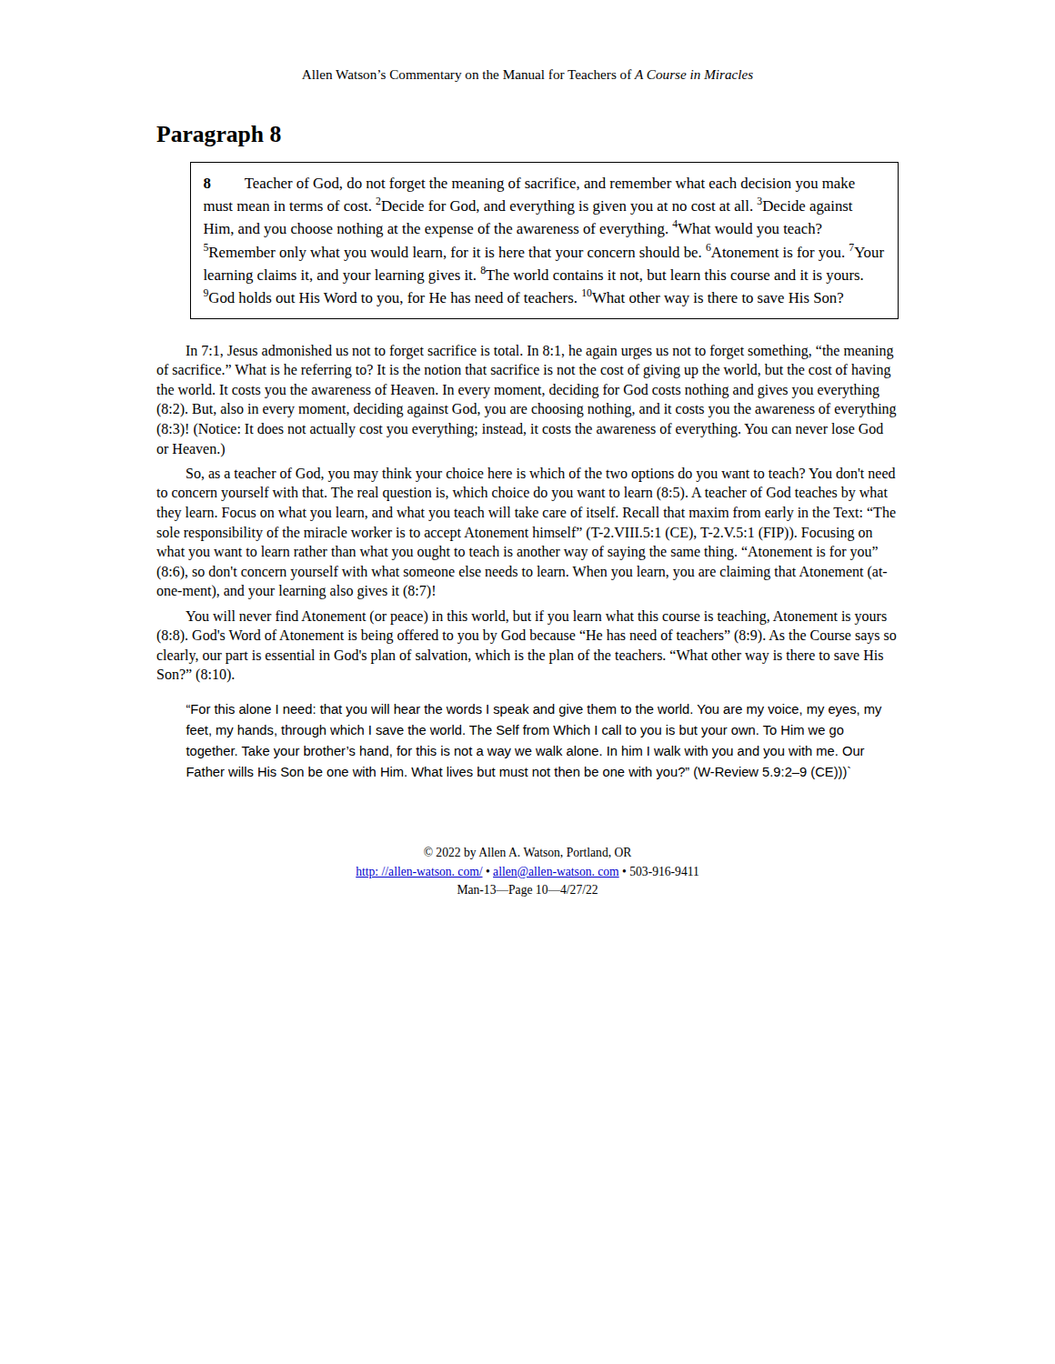Allen Watson’s Commentary on the Manual for Teachers of A Course in Miracles
Paragraph 8
8 Teacher of God, do not forget the meaning of sacrifice, and remember what each decision you make must mean in terms of cost. 2Decide for God, and everything is given you at no cost at all. 3Decide against Him, and you choose nothing at the expense of the awareness of everything. 4What would you teach? 5Remember only what you would learn, for it is here that your concern should be. 6Atonement is for you. 7Your learning claims it, and your learning gives it. 8The world contains it not, but learn this course and it is yours. 9God holds out His Word to you, for He has need of teachers. 10What other way is there to save His Son?
In 7:1, Jesus admonished us not to forget sacrifice is total. In 8:1, he again urges us not to forget something, “the meaning of sacrifice.” What is he referring to? It is the notion that sacrifice is not the cost of giving up the world, but the cost of having the world. It costs you the awareness of Heaven. In every moment, deciding for God costs nothing and gives you everything (8:2). But, also in every moment, deciding against God, you are choosing nothing, and it costs you the awareness of everything (8:3)! (Notice: It does not actually cost you everything; instead, it costs the awareness of everything. You can never lose God or Heaven.)
So, as a teacher of God, you may think your choice here is which of the two options do you want to teach? You don't need to concern yourself with that. The real question is, which choice do you want to learn (8:5). A teacher of God teaches by what they learn. Focus on what you learn, and what you teach will take care of itself. Recall that maxim from early in the Text: “The sole responsibility of the miracle worker is to accept Atonement himself” (T-2.VIII.5:1 (CE), T-2.V.5:1 (FIP)). Focusing on what you want to learn rather than what you ought to teach is another way of saying the same thing. “Atonement is for you” (8:6), so don't concern yourself with what someone else needs to learn. When you learn, you are claiming that Atonement (at-one-ment), and your learning also gives it (8:7)!
You will never find Atonement (or peace) in this world, but if you learn what this course is teaching, Atonement is yours (8:8). God's Word of Atonement is being offered to you by God because “He has need of teachers” (8:9). As the Course says so clearly, our part is essential in God's plan of salvation, which is the plan of the teachers. “What other way is there to save His Son?” (8:10).
“For this alone I need: that you will hear the words I speak and give them to the world. You are my voice, my eyes, my feet, my hands, through which I save the world. The Self from Which I call to you is but your own. To Him we go together. Take your brother’s hand, for this is not a way we walk alone. In him I walk with you and you with me. Our Father wills His Son be one with Him. What lives but must not then be one with you?” (W-Review 5.9:2–9 (CE)))`
© 2022 by Allen A. Watson, Portland, OR
http: //allen-watson. com/ • allen@allen-watson. com • 503-916-9411
Man-13—Page 10—4/27/22